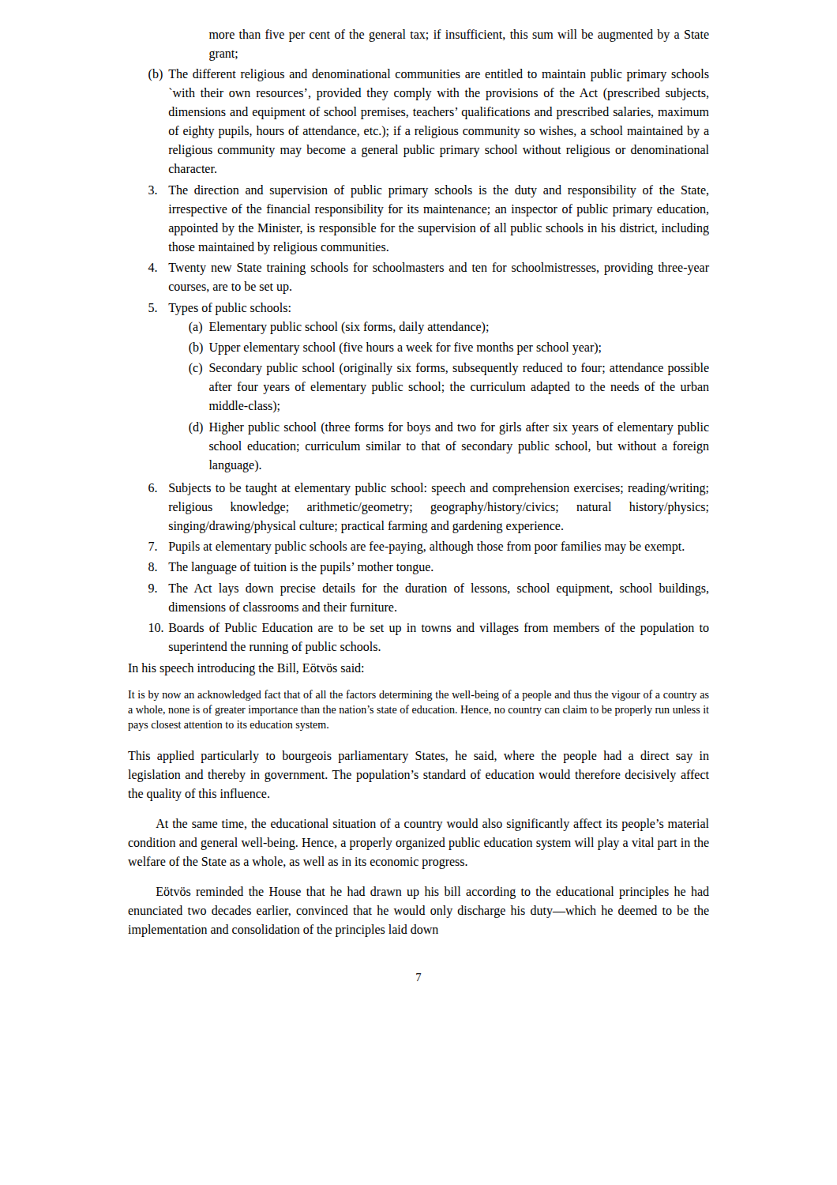more than five per cent of the general tax; if insufficient, this sum will be augmented by a State grant;
(b) The different religious and denominational communities are entitled to maintain public primary schools `with their own resources’, provided they comply with the provisions of the Act (prescribed subjects, dimensions and equipment of school premises, teachers’ qualifications and prescribed salaries, maximum of eighty pupils, hours of attendance, etc.); if a religious community so wishes, a school maintained by a religious community may become a general public primary school without religious or denominational character.
3. The direction and supervision of public primary schools is the duty and responsibility of the State, irrespective of the financial responsibility for its maintenance; an inspector of public primary education, appointed by the Minister, is responsible for the supervision of all public schools in his district, including those maintained by religious communities.
4. Twenty new State training schools for schoolmasters and ten for schoolmistresses, providing three-year courses, are to be set up.
5. Types of public schools:
(a) Elementary public school (six forms, daily attendance);
(b) Upper elementary school (five hours a week for five months per school year);
(c) Secondary public school (originally six forms, subsequently reduced to four; attendance possible after four years of elementary public school; the curriculum adapted to the needs of the urban middle-class);
(d) Higher public school (three forms for boys and two for girls after six years of elementary public school education; curriculum similar to that of secondary public school, but without a foreign language).
6. Subjects to be taught at elementary public school: speech and comprehension exercises; reading/writing; religious knowledge; arithmetic/geometry; geography/history/civics; natural history/physics; singing/drawing/physical culture; practical farming and gardening experience.
7. Pupils at elementary public schools are fee-paying, although those from poor families may be exempt.
8. The language of tuition is the pupils’ mother tongue.
9. The Act lays down precise details for the duration of lessons, school equipment, school buildings, dimensions of classrooms and their furniture.
10. Boards of Public Education are to be set up in towns and villages from members of the population to superintend the running of public schools.
In his speech introducing the Bill, Eötvös said:
It is by now an acknowledged fact that of all the factors determining the well-being of a people and thus the vigour of a country as a whole, none is of greater importance than the nation’s state of education. Hence, no country can claim to be properly run unless it pays closest attention to its education system.
This applied particularly to bourgeois parliamentary States, he said, where the people had a direct say in legislation and thereby in government. The population’s standard of education would therefore decisively affect the quality of this influence.
At the same time, the educational situation of a country would also significantly affect its people’s material condition and general well-being. Hence, a properly organized public education system will play a vital part in the welfare of the State as a whole, as well as in its economic progress.
Eötvös reminded the House that he had drawn up his bill according to the educational principles he had enunciated two decades earlier, convinced that he would only discharge his duty—which he deemed to be the implementation and consolidation of the principles laid down
7